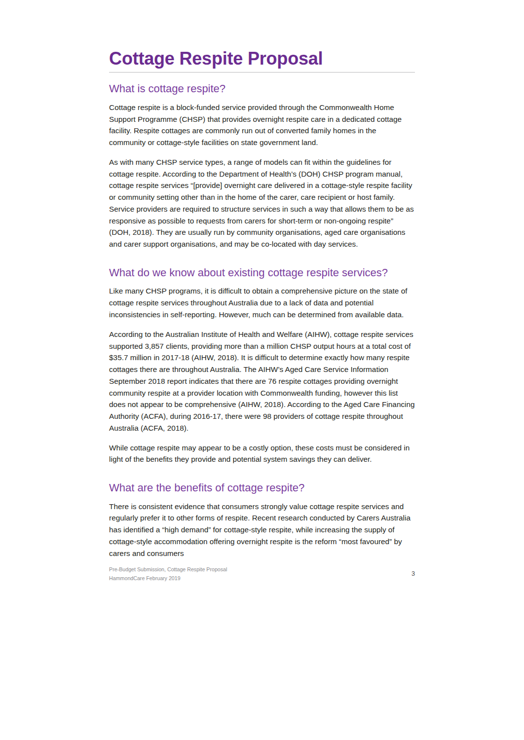Cottage Respite Proposal
What is cottage respite?
Cottage respite is a block-funded service provided through the Commonwealth Home Support Programme (CHSP) that provides overnight respite care in a dedicated cottage facility. Respite cottages are commonly run out of converted family homes in the community or cottage-style facilities on state government land.
As with many CHSP service types, a range of models can fit within the guidelines for cottage respite. According to the Department of Health’s (DOH) CHSP program manual, cottage respite services “[provide] overnight care delivered in a cottage-style respite facility or community setting other than in the home of the carer, care recipient or host family. Service providers are required to structure services in such a way that allows them to be as responsive as possible to requests from carers for short-term or non-ongoing respite” (DOH, 2018). They are usually run by community organisations, aged care organisations and carer support organisations, and may be co-located with day services.
What do we know about existing cottage respite services?
Like many CHSP programs, it is difficult to obtain a comprehensive picture on the state of cottage respite services throughout Australia due to a lack of data and potential inconsistencies in self-reporting. However, much can be determined from available data.
According to the Australian Institute of Health and Welfare (AIHW), cottage respite services supported 3,857 clients, providing more than a million CHSP output hours at a total cost of $35.7 million in 2017-18 (AIHW, 2018). It is difficult to determine exactly how many respite cottages there are throughout Australia. The AIHW’s Aged Care Service Information September 2018 report indicates that there are 76 respite cottages providing overnight community respite at a provider location with Commonwealth funding, however this list does not appear to be comprehensive (AIHW, 2018). According to the Aged Care Financing Authority (ACFA), during 2016-17, there were 98 providers of cottage respite throughout Australia (ACFA, 2018).
While cottage respite may appear to be a costly option, these costs must be considered in light of the benefits they provide and potential system savings they can deliver.
What are the benefits of cottage respite?
There is consistent evidence that consumers strongly value cottage respite services and regularly prefer it to other forms of respite. Recent research conducted by Carers Australia has identified a “high demand” for cottage-style respite, while increasing the supply of cottage-style accommodation offering overnight respite is the reform “most favoured” by carers and consumers
Pre-Budget Submission, Cottage Respite Proposal HammondCare February 2019
3